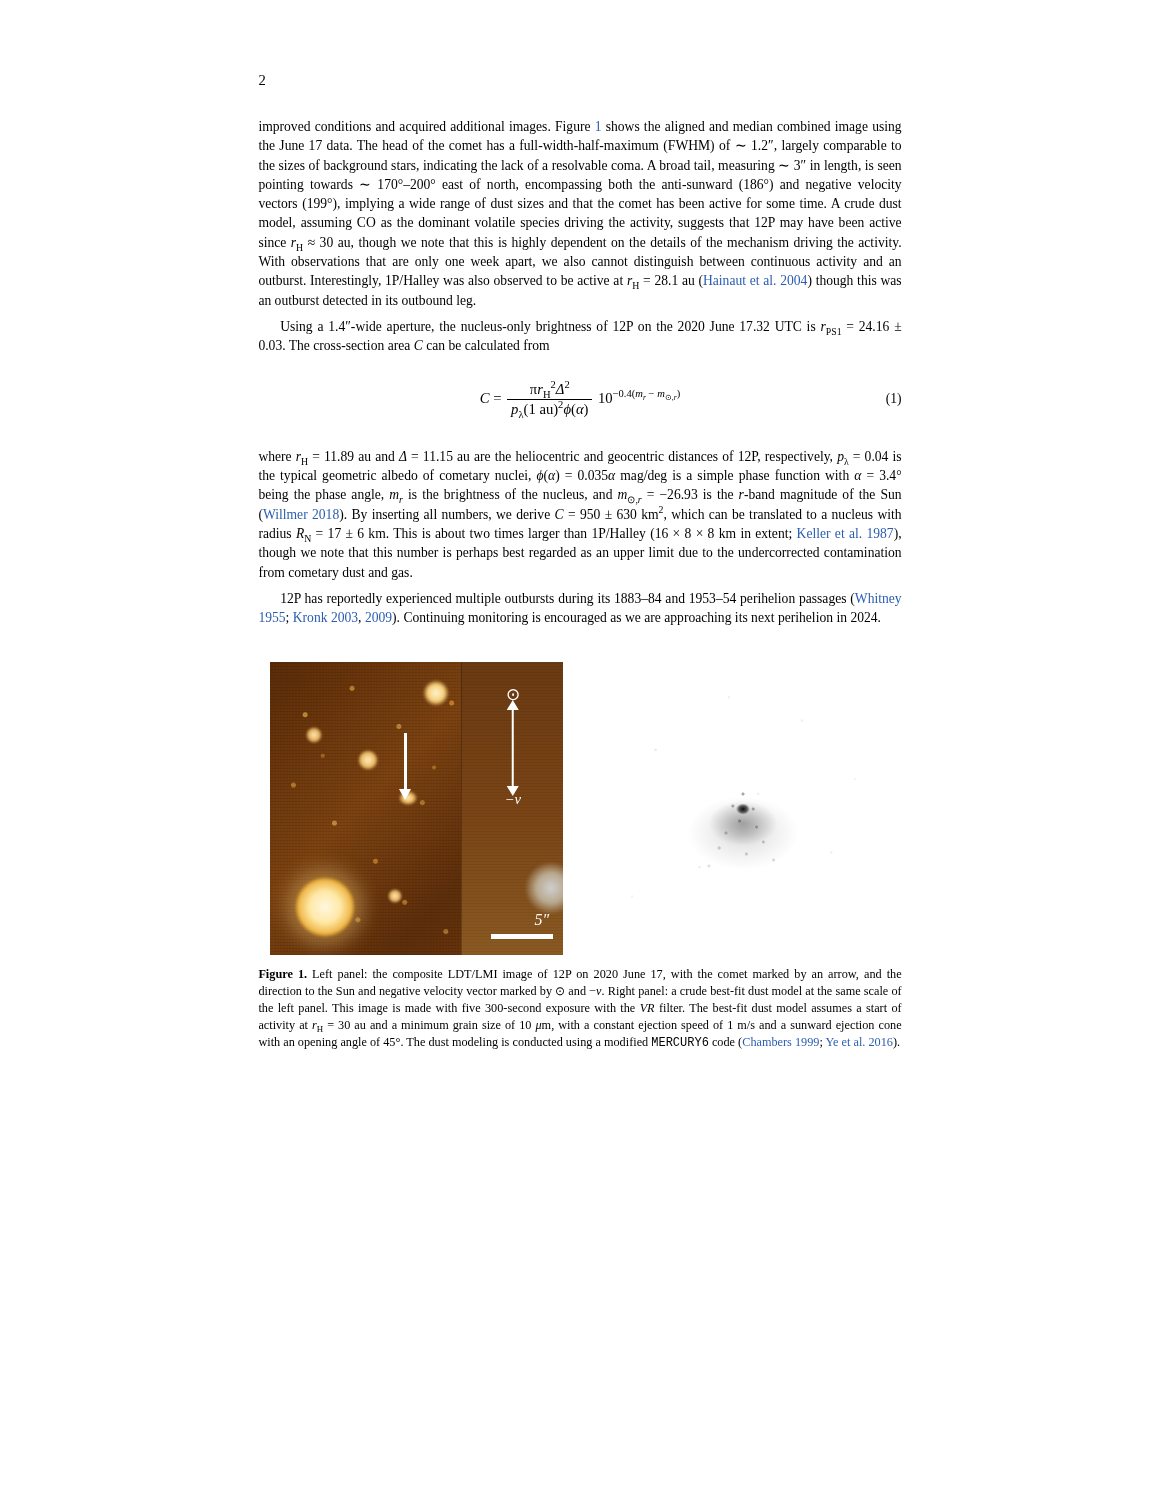2
improved conditions and acquired additional images. Figure 1 shows the aligned and median combined image using the June 17 data. The head of the comet has a full-width-half-maximum (FWHM) of ∼ 1.2″, largely comparable to the sizes of background stars, indicating the lack of a resolvable coma. A broad tail, measuring ∼ 3″ in length, is seen pointing towards ∼ 170°–200° east of north, encompassing both the anti-sunward (186°) and negative velocity vectors (199°), implying a wide range of dust sizes and that the comet has been active for some time. A crude dust model, assuming CO as the dominant volatile species driving the activity, suggests that 12P may have been active since rH ≈ 30 au, though we note that this is highly dependent on the details of the mechanism driving the activity. With observations that are only one week apart, we also cannot distinguish between continuous activity and an outburst. Interestingly, 1P/Halley was also observed to be active at rH = 28.1 au (Hainaut et al. 2004) though this was an outburst detected in its outbound leg.
Using a 1.4″-wide aperture, the nucleus-only brightness of 12P on the 2020 June 17.32 UTC is rPS1 = 24.16 ± 0.03. The cross-section area C can be calculated from
C = πrH2Δ2 pλ(1 au)2ϕ(α) 10−0.4(mr − m⊙,r)
(1)
where rH = 11.89 au and Δ = 11.15 au are the heliocentric and geocentric distances of 12P, respectively, pλ = 0.04 is the typical geometric albedo of cometary nuclei, ϕ(α) = 0.035α mag/deg is a simple phase function with α = 3.4° being the phase angle, mr is the brightness of the nucleus, and m⊙,r = −26.93 is the r-band magnitude of the Sun (Willmer 2018). By inserting all numbers, we derive C = 950 ± 630 km2, which can be translated to a nucleus with radius RN = 17 ± 6 km. This is about two times larger than 1P/Halley (16 × 8 × 8 km in extent; Keller et al. 1987), though we note that this number is perhaps best regarded as an upper limit due to the undercorrected contamination from cometary dust and gas.
12P has reportedly experienced multiple outbursts during its 1883–84 and 1953–54 perihelion passages (Whitney 1955; Kronk 2003, 2009). Continuing monitoring is encouraged as we are approaching its next perihelion in 2024.
⊙
−v
5″
Figure 1. Left panel: the composite LDT/LMI image of 12P on 2020 June 17, with the comet marked by an arrow, and the direction to the Sun and negative velocity vector marked by ⊙ and −v. Right panel: a crude best-fit dust model at the same scale of the left panel. This image is made with five 300-second exposure with the VR filter. The best-fit dust model assumes a start of activity at rH = 30 au and a minimum grain size of 10 μm, with a constant ejection speed of 1 m/s and a sunward ejection cone with an opening angle of 45°. The dust modeling is conducted using a modified MERCURY6 code (Chambers 1999; Ye et al. 2016).